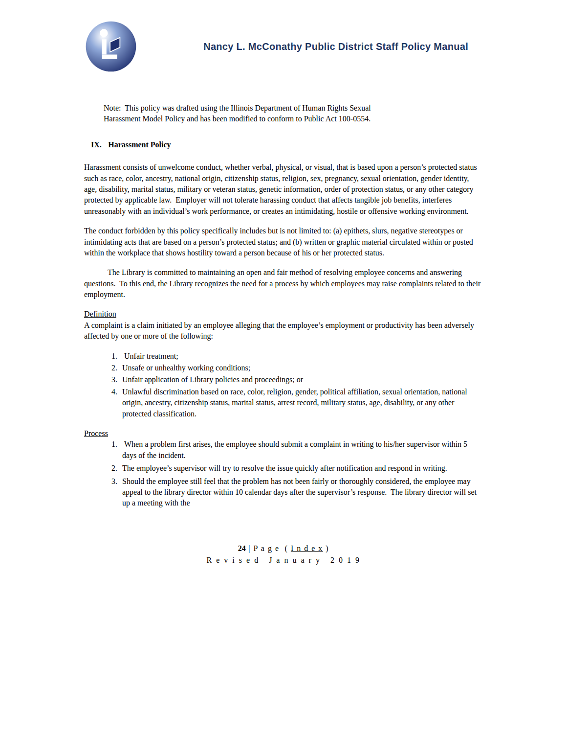Nancy L. McConathy Public District Staff Policy Manual
Note: This policy was drafted using the Illinois Department of Human Rights Sexual Harassment Model Policy and has been modified to conform to Public Act 100-0554.
IX. Harassment Policy
Harassment consists of unwelcome conduct, whether verbal, physical, or visual, that is based upon a person’s protected status such as race, color, ancestry, national origin, citizenship status, religion, sex, pregnancy, sexual orientation, gender identity, age, disability, marital status, military or veteran status, genetic information, order of protection status, or any other category protected by applicable law. Employer will not tolerate harassing conduct that affects tangible job benefits, interferes unreasonably with an individual’s work performance, or creates an intimidating, hostile or offensive working environment.
The conduct forbidden by this policy specifically includes but is not limited to: (a) epithets, slurs, negative stereotypes or intimidating acts that are based on a person’s protected status; and (b) written or graphic material circulated within or posted within the workplace that shows hostility toward a person because of his or her protected status.
The Library is committed to maintaining an open and fair method of resolving employee concerns and answering questions. To this end, the Library recognizes the need for a process by which employees may raise complaints related to their employment.
Definition
A complaint is a claim initiated by an employee alleging that the employee’s employment or productivity has been adversely affected by one or more of the following:
Unfair treatment;
Unsafe or unhealthy working conditions;
Unfair application of Library policies and proceedings; or
Unlawful discrimination based on race, color, religion, gender, political affiliation, sexual orientation, national origin, ancestry, citizenship status, marital status, arrest record, military status, age, disability, or any other protected classification.
Process
When a problem first arises, the employee should submit a complaint in writing to his/her supervisor within 5 days of the incident.
The employee’s supervisor will try to resolve the issue quickly after notification and respond in writing.
Should the employee still feel that the problem has not been fairly or thoroughly considered, the employee may appeal to the library director within 10 calendar days after the supervisor’s response. The library director will set up a meeting with the
24 | P a g e ( I n d e x )
R e v i s e d J a n u a r y 2 0 1 9